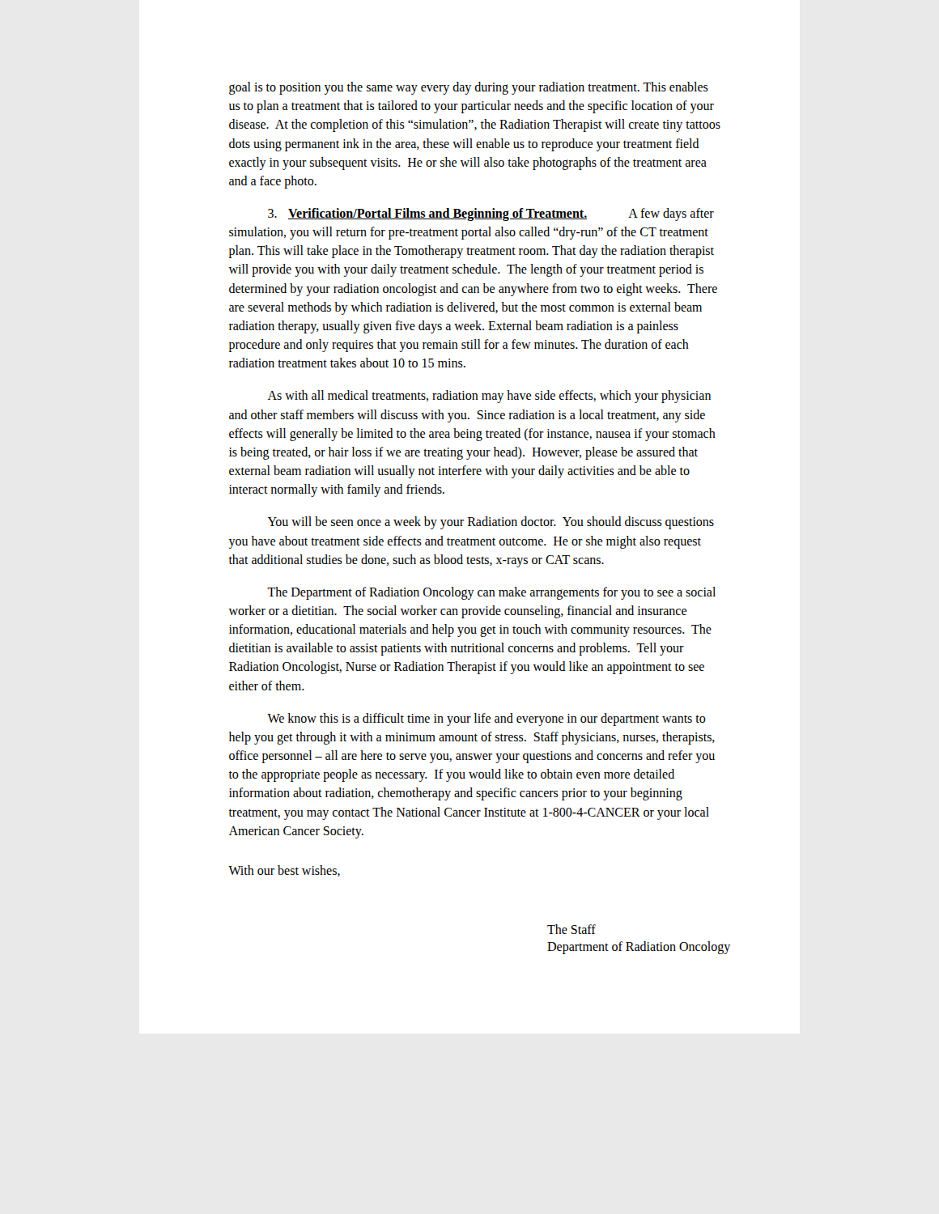goal is to position you the same way every day during your radiation treatment. This enables us to plan a treatment that is tailored to your particular needs and the specific location of your disease. At the completion of this “simulation”, the Radiation Therapist will create tiny tattoos dots using permanent ink in the area, these will enable us to reproduce your treatment field exactly in your subsequent visits. He or she will also take photographs of the treatment area and a face photo.
3. Verification/Portal Films and Beginning of Treatment. A few days after simulation, you will return for pre-treatment portal also called “dry-run” of the CT treatment plan. This will take place in the Tomotherapy treatment room. That day the radiation therapist will provide you with your daily treatment schedule. The length of your treatment period is determined by your radiation oncologist and can be anywhere from two to eight weeks. There are several methods by which radiation is delivered, but the most common is external beam radiation therapy, usually given five days a week. External beam radiation is a painless procedure and only requires that you remain still for a few minutes. The duration of each radiation treatment takes about 10 to 15 mins.
As with all medical treatments, radiation may have side effects, which your physician and other staff members will discuss with you. Since radiation is a local treatment, any side effects will generally be limited to the area being treated (for instance, nausea if your stomach is being treated, or hair loss if we are treating your head). However, please be assured that external beam radiation will usually not interfere with your daily activities and be able to interact normally with family and friends.
You will be seen once a week by your Radiation doctor. You should discuss questions you have about treatment side effects and treatment outcome. He or she might also request that additional studies be done, such as blood tests, x-rays or CAT scans.
The Department of Radiation Oncology can make arrangements for you to see a social worker or a dietitian. The social worker can provide counseling, financial and insurance information, educational materials and help you get in touch with community resources. The dietitian is available to assist patients with nutritional concerns and problems. Tell your Radiation Oncologist, Nurse or Radiation Therapist if you would like an appointment to see either of them.
We know this is a difficult time in your life and everyone in our department wants to help you get through it with a minimum amount of stress. Staff physicians, nurses, therapists, office personnel – all are here to serve you, answer your questions and concerns and refer you to the appropriate people as necessary. If you would like to obtain even more detailed information about radiation, chemotherapy and specific cancers prior to your beginning treatment, you may contact The National Cancer Institute at 1-800-4-CANCER or your local American Cancer Society.
With our best wishes,
The Staff
Department of Radiation Oncology